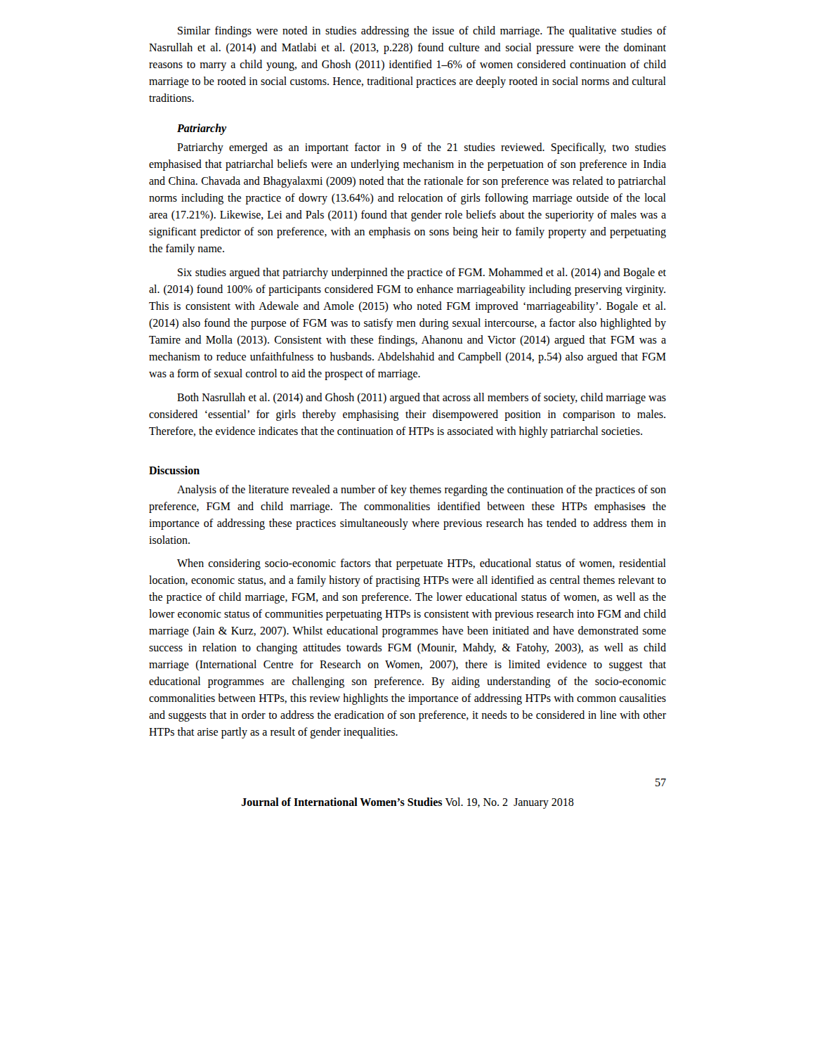Similar findings were noted in studies addressing the issue of child marriage. The qualitative studies of Nasrullah et al. (2014) and Matlabi et al. (2013, p.228) found culture and social pressure were the dominant reasons to marry a child young, and Ghosh (2011) identified 1–6% of women considered continuation of child marriage to be rooted in social customs. Hence, traditional practices are deeply rooted in social norms and cultural traditions.
Patriarchy
Patriarchy emerged as an important factor in 9 of the 21 studies reviewed. Specifically, two studies emphasised that patriarchal beliefs were an underlying mechanism in the perpetuation of son preference in India and China. Chavada and Bhagyalaxmi (2009) noted that the rationale for son preference was related to patriarchal norms including the practice of dowry (13.64%) and relocation of girls following marriage outside of the local area (17.21%). Likewise, Lei and Pals (2011) found that gender role beliefs about the superiority of males was a significant predictor of son preference, with an emphasis on sons being heir to family property and perpetuating the family name.
Six studies argued that patriarchy underpinned the practice of FGM. Mohammed et al. (2014) and Bogale et al. (2014) found 100% of participants considered FGM to enhance marriageability including preserving virginity. This is consistent with Adewale and Amole (2015) who noted FGM improved ‘marriageability’. Bogale et al. (2014) also found the purpose of FGM was to satisfy men during sexual intercourse, a factor also highlighted by Tamire and Molla (2013). Consistent with these findings, Ahanonu and Victor (2014) argued that FGM was a mechanism to reduce unfaithfulness to husbands. Abdelshahid and Campbell (2014, p.54) also argued that FGM was a form of sexual control to aid the prospect of marriage.
Both Nasrullah et al. (2014) and Ghosh (2011) argued that across all members of society, child marriage was considered ‘essential’ for girls thereby emphasising their disempowered position in comparison to males. Therefore, the evidence indicates that the continuation of HTPs is associated with highly patriarchal societies.
Discussion
Analysis of the literature revealed a number of key themes regarding the continuation of the practices of son preference, FGM and child marriage. The commonalities identified between these HTPs emphasises the importance of addressing these practices simultaneously where previous research has tended to address them in isolation.
When considering socio-economic factors that perpetuate HTPs, educational status of women, residential location, economic status, and a family history of practising HTPs were all identified as central themes relevant to the practice of child marriage, FGM, and son preference. The lower educational status of women, as well as the lower economic status of communities perpetuating HTPs is consistent with previous research into FGM and child marriage (Jain & Kurz, 2007). Whilst educational programmes have been initiated and have demonstrated some success in relation to changing attitudes towards FGM (Mounir, Mahdy, & Fatohy, 2003), as well as child marriage (International Centre for Research on Women, 2007), there is limited evidence to suggest that educational programmes are challenging son preference. By aiding understanding of the socio-economic commonalities between HTPs, this review highlights the importance of addressing HTPs with common causalities and suggests that in order to address the eradication of son preference, it needs to be considered in line with other HTPs that arise partly as a result of gender inequalities.
57
Journal of International Women’s Studies Vol. 19, No. 2 January 2018